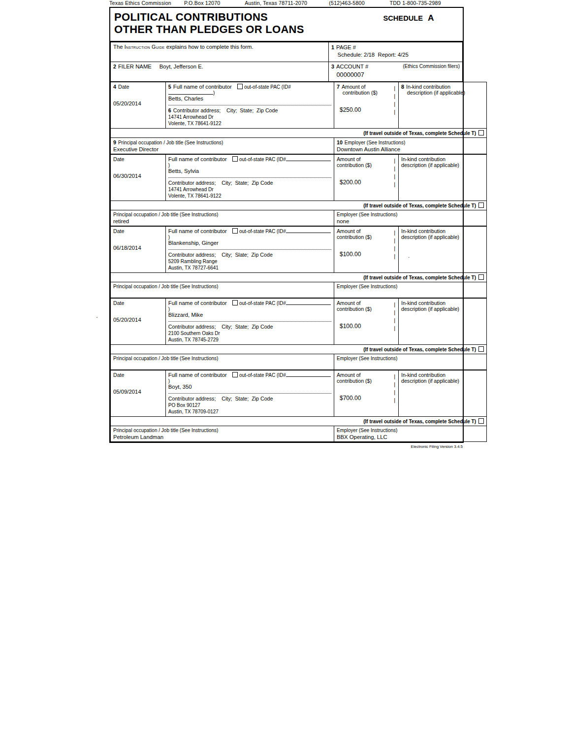——
———
.
Texas Ethics Commission P.O.Box 12070 Austin, Texas 78711-2070 (512)463-5800 TDD 1-800-735-2989
POLITICAL CONTRIBUTIONS
OTHER THAN PLEDGES OR LOANS
SCHEDULE A
| The Instruction Guide explains how to complete this form. | 1 PAGE # Schedule: 2/18 Report: 4/25 |
| 2 FILER NAME Boyt, Jefferson E. | 3 ACCOUNT # (Ethics Commission filers) 00000007 |
| 4 Date 05/20/2014 | 5 Full name of contributor out-of-state PAC (ID# ) Betts, Charles 6 Contributor address; City; State; Zip Code 14741 Arrowhead Dr Volente, TX 78641-9122 | 7 Amount of contribution ($) / / / / $250.00 | 8 In-kind contribution description (if applicable) |
| (If travel outside of Texas, complete Schedule T) |
| 9 Principal occupation / Job title (See Instructions) Executive Director | 10 Employer (See Instructions) Downtown Austin Alliance |
| Date 06/30/2014 | Full name of contributor out-of-state PAC (ID# ) Betts, Sylvia Contributor address; City; State; Zip Code 14741 Arrowhead Dr Volente, TX 78641-9122 | Amount of contribution ($) / / / / $200.00 | In-kind contribution description (if applicable) |
| (If travel outside of Texas, complete Schedule T) |
| Principal occupation / Job title (See Instructions) retired | Employer (See Instructions) none |
| Date 06/18/2014 | Full name of contributor out-of-state PAC (ID# ) Blankenship, Ginger Contributor address; City; Slate; Zip Code 5209 Rambling Range Austin, TX 78727-6641 | Amount of contribution ($) / / / / $100.00 | In-kind contribution description (if applicable) . |
| (If travel outside of Texas, complete Schedule T) |
| Principal occupation / Job title (See Instructions) | Employer (See Instructions) |
| Date 05/20/2014 | Full name of contributor out-of-state PAC (ID# ) Blizzard, Mike Contributor address; City; State; Zip Code 2100 Southern Oaks Dr Austin, TX 78745-2729 | Amount of contribution ($) / / / / $100.00 | In-kind contribution description (if applicable) |
| (If travel outside of Texas, complete Schedule T) |
| Principal occupation / Job title (See Instructions) | Employer (See Instructions) |
| Date 05/09/2014 | Full name of contributor out-of-state PAC (ID# ) Boyt, 350 Contributor address; City; State; Zip Code PO Box 90127 Austin, TX 78709-0127 | Amount of contribution ($) / / / / $700.00 | In-kind contribution description (if applicable) |
| (If travel outside of Texas, complete Schedule T) |
| Principal occupation / Job title (See Instructions) Petroleum Landman | Employer (See Instructions) BBX Operating, LLC |
Electronic Filing Version 3.4.5